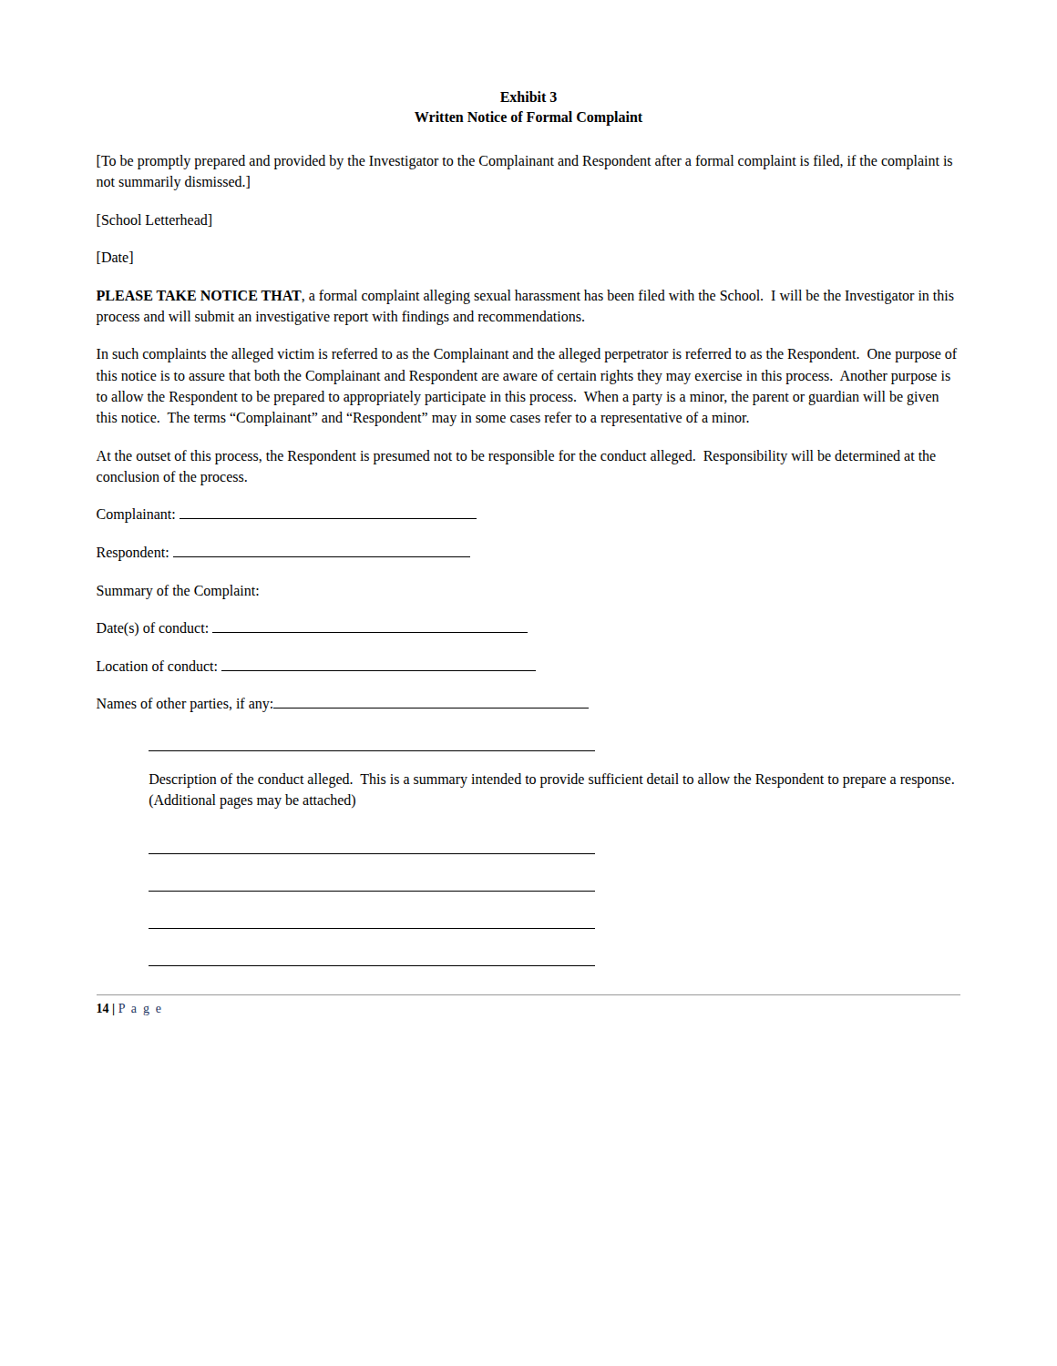Exhibit 3
Written Notice of Formal Complaint
[To be promptly prepared and provided by the Investigator to the Complainant and Respondent after a formal complaint is filed, if the complaint is not summarily dismissed.]
[School Letterhead]
[Date]
PLEASE TAKE NOTICE THAT, a formal complaint alleging sexual harassment has been filed with the School. I will be the Investigator in this process and will submit an investigative report with findings and recommendations.
In such complaints the alleged victim is referred to as the Complainant and the alleged perpetrator is referred to as the Respondent. One purpose of this notice is to assure that both the Complainant and Respondent are aware of certain rights they may exercise in this process. Another purpose is to allow the Respondent to be prepared to appropriately participate in this process. When a party is a minor, the parent or guardian will be given this notice. The terms “Complainant” and “Respondent” may in some cases refer to a representative of a minor.
At the outset of this process, the Respondent is presumed not to be responsible for the conduct alleged. Responsibility will be determined at the conclusion of the process.
Complainant:
Respondent:
Summary of the Complaint:
Date(s) of conduct:
Location of conduct:
Names of other parties, if any:
Description of the conduct alleged. This is a summary intended to provide sufficient detail to allow the Respondent to prepare a response. (Additional pages may be attached)
14 | P a g e